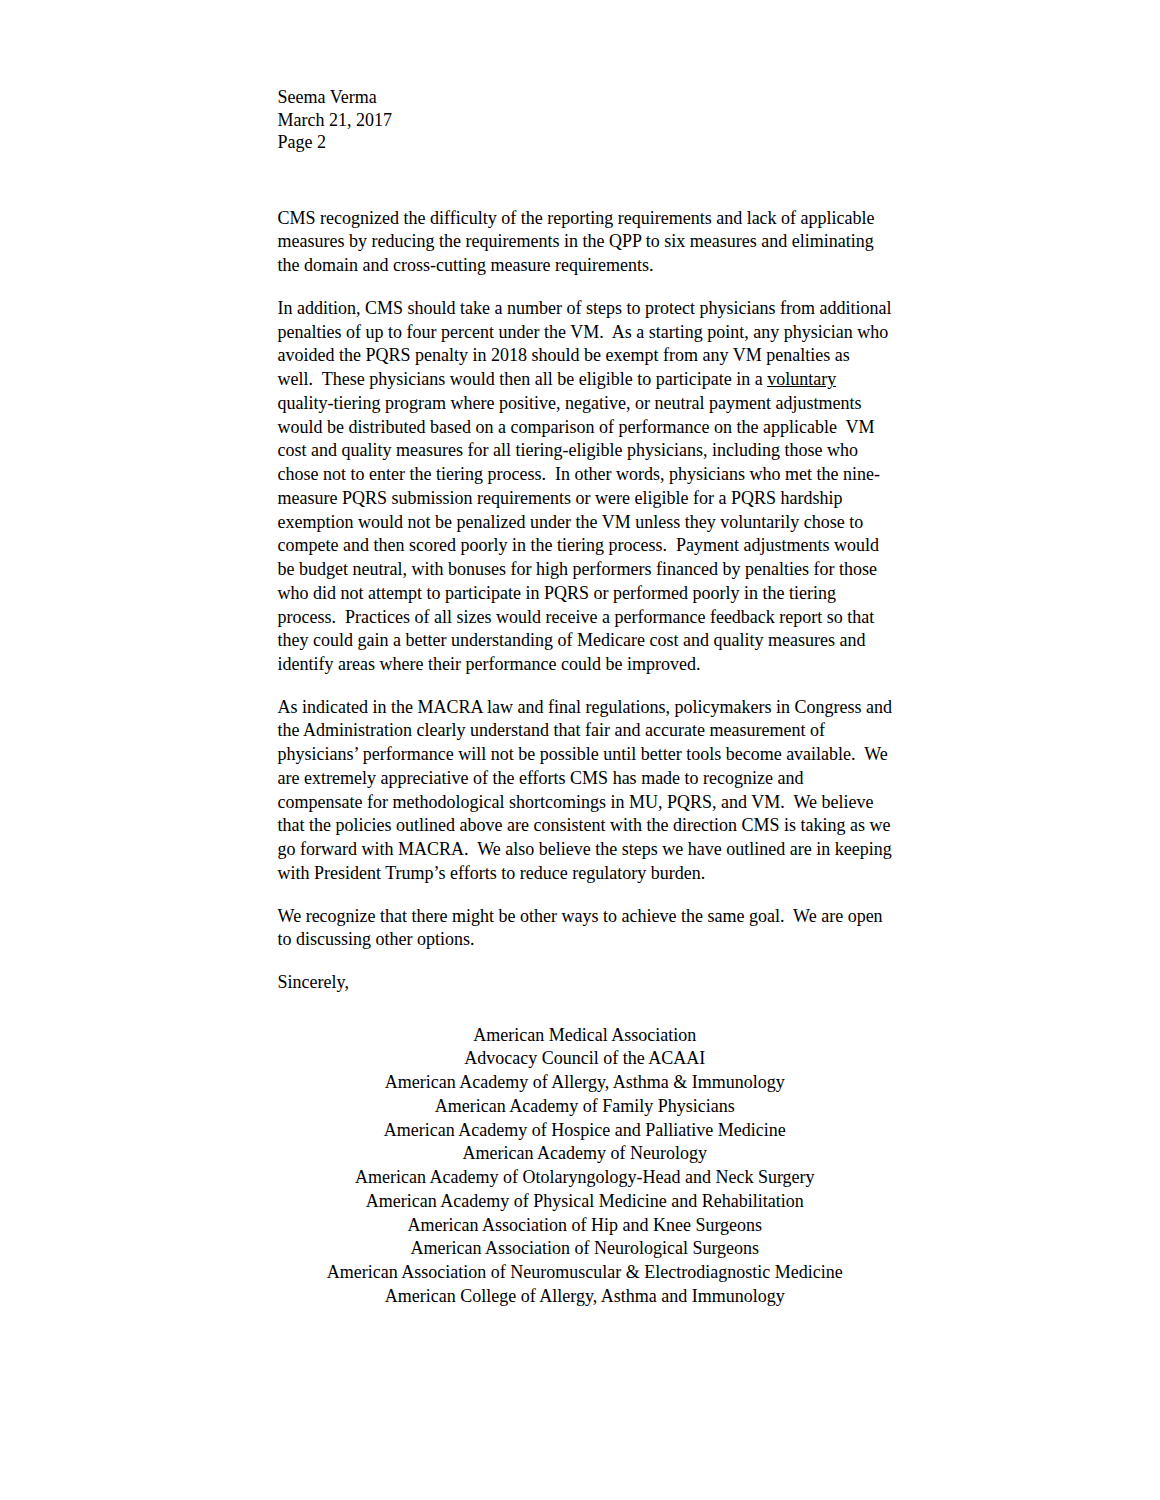Seema Verma
March 21, 2017
Page 2
CMS recognized the difficulty of the reporting requirements and lack of applicable measures by reducing the requirements in the QPP to six measures and eliminating the domain and cross-cutting measure requirements.
In addition, CMS should take a number of steps to protect physicians from additional penalties of up to four percent under the VM. As a starting point, any physician who avoided the PQRS penalty in 2018 should be exempt from any VM penalties as well. These physicians would then all be eligible to participate in a voluntary quality-tiering program where positive, negative, or neutral payment adjustments would be distributed based on a comparison of performance on the applicable VM cost and quality measures for all tiering-eligible physicians, including those who chose not to enter the tiering process. In other words, physicians who met the nine-measure PQRS submission requirements or were eligible for a PQRS hardship exemption would not be penalized under the VM unless they voluntarily chose to compete and then scored poorly in the tiering process. Payment adjustments would be budget neutral, with bonuses for high performers financed by penalties for those who did not attempt to participate in PQRS or performed poorly in the tiering process. Practices of all sizes would receive a performance feedback report so that they could gain a better understanding of Medicare cost and quality measures and identify areas where their performance could be improved.
As indicated in the MACRA law and final regulations, policymakers in Congress and the Administration clearly understand that fair and accurate measurement of physicians’ performance will not be possible until better tools become available. We are extremely appreciative of the efforts CMS has made to recognize and compensate for methodological shortcomings in MU, PQRS, and VM. We believe that the policies outlined above are consistent with the direction CMS is taking as we go forward with MACRA. We also believe the steps we have outlined are in keeping with President Trump’s efforts to reduce regulatory burden.
We recognize that there might be other ways to achieve the same goal. We are open to discussing other options.
Sincerely,
American Medical Association
Advocacy Council of the ACAAI
American Academy of Allergy, Asthma & Immunology
American Academy of Family Physicians
American Academy of Hospice and Palliative Medicine
American Academy of Neurology
American Academy of Otolaryngology-Head and Neck Surgery
American Academy of Physical Medicine and Rehabilitation
American Association of Hip and Knee Surgeons
American Association of Neurological Surgeons
American Association of Neuromuscular & Electrodiagnostic Medicine
American College of Allergy, Asthma and Immunology